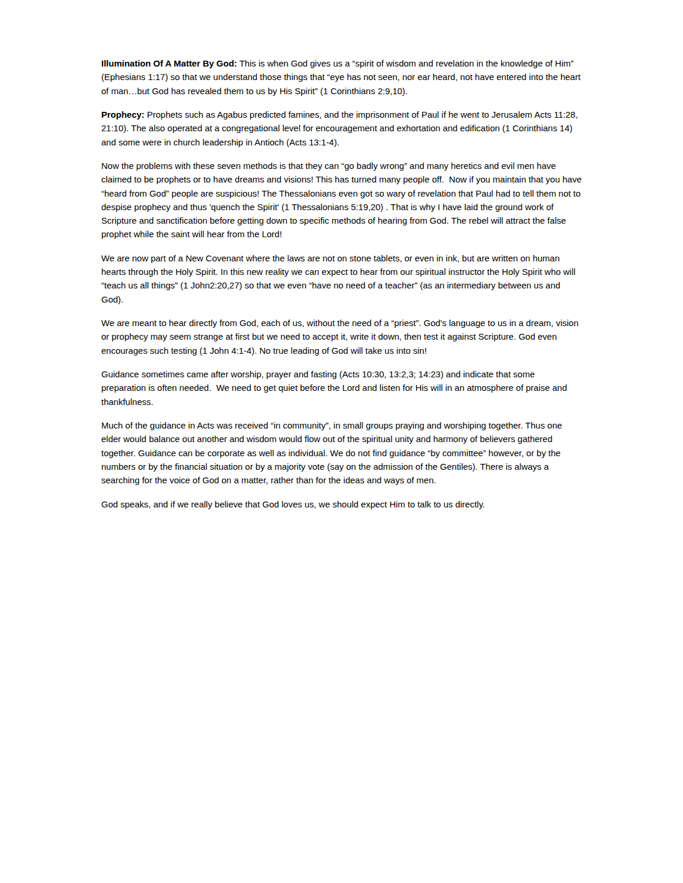Illumination Of A Matter By God: This is when God gives us a “spirit of wisdom and revelation in the knowledge of Him” (Ephesians 1:17) so that we understand those things that “eye has not seen, nor ear heard, not have entered into the heart of man…but God has revealed them to us by His Spirit” (1 Corinthians 2:9,10).
Prophecy: Prophets such as Agabus predicted famines, and the imprisonment of Paul if he went to Jerusalem Acts 11:28, 21:10). The also operated at a congregational level for encouragement and exhortation and edification (1 Corinthians 14) and some were in church leadership in Antioch (Acts 13:1-4).
Now the problems with these seven methods is that they can “go badly wrong” and many heretics and evil men have claimed to be prophets or to have dreams and visions! This has turned many people off. Now if you maintain that you have “heard from God” people are suspicious! The Thessalonians even got so wary of revelation that Paul had to tell them not to despise prophecy and thus 'quench the Spirit' (1 Thessalonians 5:19,20) . That is why I have laid the ground work of Scripture and sanctification before getting down to specific methods of hearing from God. The rebel will attract the false prophet while the saint will hear from the Lord!
We are now part of a New Covenant where the laws are not on stone tablets, or even in ink, but are written on human hearts through the Holy Spirit. In this new reality we can expect to hear from our spiritual instructor the Holy Spirit who will “teach us all things” (1 John2:20,27) so that we even “have no need of a teacher” (as an intermediary between us and God).
We are meant to hear directly from God, each of us, without the need of a “priest”. God's language to us in a dream, vision or prophecy may seem strange at first but we need to accept it, write it down, then test it against Scripture. God even encourages such testing (1 John 4:1-4). No true leading of God will take us into sin!
Guidance sometimes came after worship, prayer and fasting (Acts 10:30, 13:2,3; 14:23) and indicate that some preparation is often needed. We need to get quiet before the Lord and listen for His will in an atmosphere of praise and thankfulness.
Much of the guidance in Acts was received “in community”, in small groups praying and worshiping together. Thus one elder would balance out another and wisdom would flow out of the spiritual unity and harmony of believers gathered together. Guidance can be corporate as well as individual. We do not find guidance “by committee” however, or by the numbers or by the financial situation or by a majority vote (say on the admission of the Gentiles). There is always a searching for the voice of God on a matter, rather than for the ideas and ways of men.
God speaks, and if we really believe that God loves us, we should expect Him to talk to us directly.